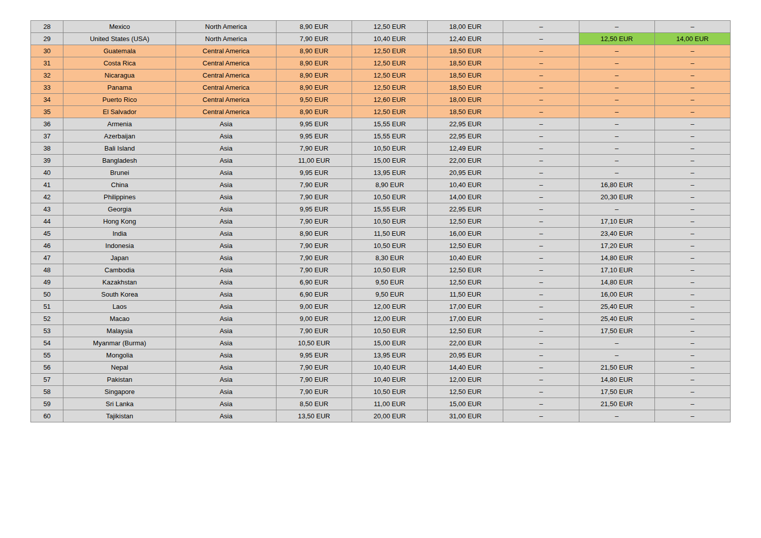| 28 | Mexico | North America | 8,90 EUR | 12,50 EUR | 18,00 EUR | – | – | – |
| 29 | United States (USA) | North America | 7,90 EUR | 10,40 EUR | 12,40 EUR | – | 12,50 EUR | 14,00 EUR |
| 30 | Guatemala | Central America | 8,90 EUR | 12,50 EUR | 18,50 EUR | – | – | – |
| 31 | Costa Rica | Central America | 8,90 EUR | 12,50 EUR | 18,50 EUR | – | – | – |
| 32 | Nicaragua | Central America | 8,90 EUR | 12,50 EUR | 18,50 EUR | – | – | – |
| 33 | Panama | Central America | 8,90 EUR | 12,50 EUR | 18,50 EUR | – | – | – |
| 34 | Puerto Rico | Central America | 9,50 EUR | 12,60 EUR | 18,00 EUR | – | – | – |
| 35 | El Salvador | Central America | 8,90 EUR | 12,50 EUR | 18,50 EUR | – | – | – |
| 36 | Armenia | Asia | 9,95 EUR | 15,55 EUR | 22,95 EUR | – | – | – |
| 37 | Azerbaijan | Asia | 9,95 EUR | 15,55 EUR | 22,95 EUR | – | – | – |
| 38 | Bali Island | Asia | 7,90 EUR | 10,50 EUR | 12,49 EUR | – | – | – |
| 39 | Bangladesh | Asia | 11,00 EUR | 15,00 EUR | 22,00 EUR | – | – | – |
| 40 | Brunei | Asia | 9,95 EUR | 13,95 EUR | 20,95 EUR | – | – | – |
| 41 | China | Asia | 7,90 EUR | 8,90 EUR | 10,40 EUR | – | 16,80 EUR | – |
| 42 | Philippines | Asia | 7,90 EUR | 10,50 EUR | 14,00 EUR | – | 20,30 EUR | – |
| 43 | Georgia | Asia | 9,95 EUR | 15,55 EUR | 22,95 EUR | – | – | – |
| 44 | Hong Kong | Asia | 7,90 EUR | 10,50 EUR | 12,50 EUR | – | 17,10 EUR | – |
| 45 | India | Asia | 8,90 EUR | 11,50 EUR | 16,00 EUR | – | 23,40 EUR | – |
| 46 | Indonesia | Asia | 7,90 EUR | 10,50 EUR | 12,50 EUR | – | 17,20 EUR | – |
| 47 | Japan | Asia | 7,90 EUR | 8,30 EUR | 10,40 EUR | – | 14,80 EUR | – |
| 48 | Cambodia | Asia | 7,90 EUR | 10,50 EUR | 12,50 EUR | – | 17,10 EUR | – |
| 49 | Kazakhstan | Asia | 6,90 EUR | 9,50 EUR | 12,50 EUR | – | 14,80 EUR | – |
| 50 | South Korea | Asia | 6,90 EUR | 9,50 EUR | 11,50 EUR | – | 16,00 EUR | – |
| 51 | Laos | Asia | 9,00 EUR | 12,00 EUR | 17,00 EUR | – | 25,40 EUR | – |
| 52 | Macao | Asia | 9,00 EUR | 12,00 EUR | 17,00 EUR | – | 25,40 EUR | – |
| 53 | Malaysia | Asia | 7,90 EUR | 10,50 EUR | 12,50 EUR | – | 17,50 EUR | – |
| 54 | Myanmar (Burma) | Asia | 10,50 EUR | 15,00 EUR | 22,00 EUR | – | – | – |
| 55 | Mongolia | Asia | 9,95 EUR | 13,95 EUR | 20,95 EUR | – | – | – |
| 56 | Nepal | Asia | 7,90 EUR | 10,40 EUR | 14,40 EUR | – | 21,50 EUR | – |
| 57 | Pakistan | Asia | 7,90 EUR | 10,40 EUR | 12,00 EUR | – | 14,80 EUR | – |
| 58 | Singapore | Asia | 7,90 EUR | 10,50 EUR | 12,50 EUR | – | 17,50 EUR | – |
| 59 | Sri Lanka | Asia | 8,50 EUR | 11,00 EUR | 15,00 EUR | – | 21,50 EUR | – |
| 60 | Tajikistan | Asia | 13,50 EUR | 20,00 EUR | 31,00 EUR | – | – | – |